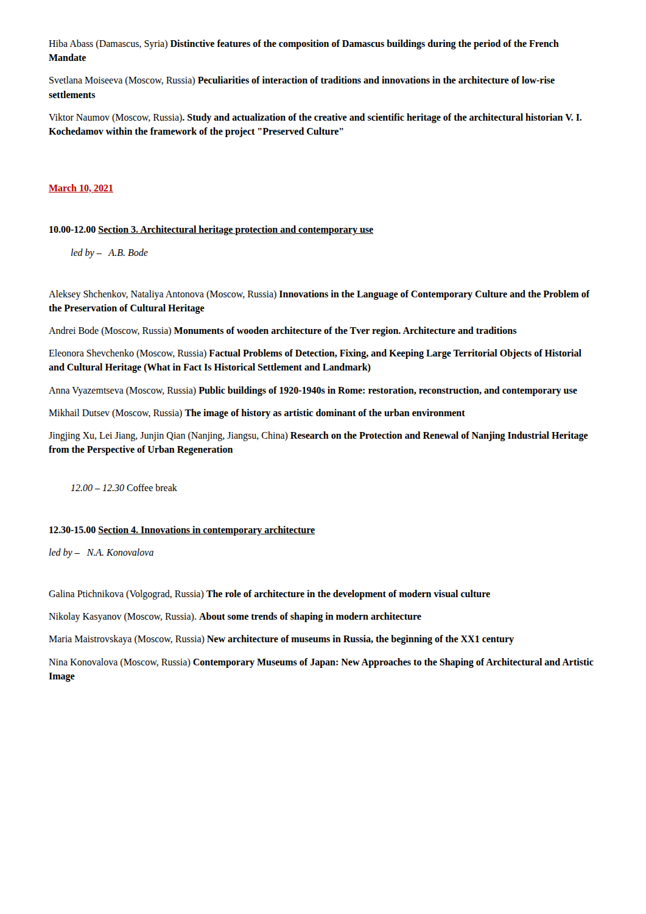Hiba Abass (Damascus, Syria) Distinctive features of the composition of Damascus buildings during the period of the French Mandate
Svetlana Moiseeva (Moscow, Russia) Peculiarities of interaction of traditions and innovations in the architecture of low-rise settlements
Viktor Naumov (Moscow, Russia). Study and actualization of the creative and scientific heritage of the architectural historian V. I. Kochedamov within the framework of the project "Preserved Culture"
March 10, 2021
10.00-12.00 Section 3. Architectural heritage protection and contemporary use
led by – A.B. Bode
Aleksey Shchenkov, Nataliya Antonova (Moscow, Russia) Innovations in the Language of Contemporary Culture and the Problem of the Preservation of Cultural Heritage
Andrei Bode (Moscow, Russia) Monuments of wooden architecture of the Tver region. Architecture and traditions
Eleonora Shevchenko (Moscow, Russia) Factual Problems of Detection, Fixing, and Keeping Large Territorial Objects of Historial and Cultural Heritage (What in Fact Is Historical Settlement and Landmark)
Anna Vyazemtseva (Moscow, Russia) Public buildings of 1920-1940s in Rome: restoration, reconstruction, and contemporary use
Mikhail Dutsev (Moscow, Russia) The image of history as artistic dominant of the urban environment
Jingjing Xu, Lei Jiang, Junjin Qian (Nanjing, Jiangsu, China) Research on the Protection and Renewal of Nanjing Industrial Heritage from the Perspective of Urban Regeneration
12.00 – 12.30 Coffee break
12.30-15.00 Section 4. Innovations in contemporary architecture
led by – N.A. Konovalova
Galina Ptichnikova (Volgograd, Russia) The role of architecture in the development of modern visual culture
Nikolay Kasyanov (Moscow, Russia). About some trends of shaping in modern architecture
Maria Maistrovskaya (Moscow, Russia) New architecture of museums in Russia, the beginning of the XX1 century
Nina Konovalova (Moscow, Russia) Contemporary Museums of Japan: New Approaches to the Shaping of Architectural and Artistic Image